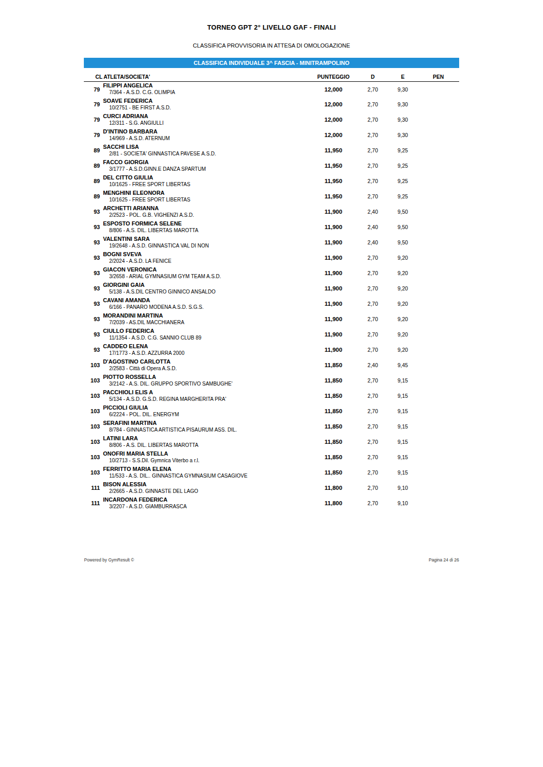TORNEO GPT 2° LIVELLO GAF - FINALI
CLASSIFICA PROVVISORIA IN ATTESA DI OMOLOGAZIONE
CLASSIFICA INDIVIDUALE 3^ FASCIA - MINITRAMPOLINO
| CL | ATLETA/SOCIETA' | PUNTEGGIO | D | E | PEN |
| --- | --- | --- | --- | --- | --- |
| 79 | FILIPPI ANGELICA 7/364 - A.S.D. C.G. OLIMPIA | 12,000 | 2,70 | 9,30 | |
| 79 | SOAVE FEDERICA 10/2751 - BE FIRST A.S.D. | 12,000 | 2,70 | 9,30 | |
| 79 | CURCI ADRIANA 12/311 - S.G. ANGIULLI | 12,000 | 2,70 | 9,30 | |
| 79 | D'INTINO BARBARA 14/969 - A.S.D. ATERNUM | 12,000 | 2,70 | 9,30 | |
| 89 | SACCHI LISA 2/81 - SOCIETA' GINNASTICA PAVESE A.S.D. | 11,950 | 2,70 | 9,25 | |
| 89 | FACCO GIORGIA 3/1777 - A.S.D.GINN.E DANZA SPARTUM | 11,950 | 2,70 | 9,25 | |
| 89 | DEL CITTO GIULIA 10/1625 - FREE SPORT LIBERTAS | 11,950 | 2,70 | 9,25 | |
| 89 | MENGHINI ELEONORA 10/1625 - FREE SPORT LIBERTAS | 11,950 | 2,70 | 9,25 | |
| 93 | ARCHETTI ARIANNA 2/2523 - POL. G.B. VIGHENZI A.S.D. | 11,900 | 2,40 | 9,50 | |
| 93 | ESPOSTO FORMICA SELENE 8/806 - A.S. DIL. LIBERTAS MAROTTA | 11,900 | 2,40 | 9,50 | |
| 93 | VALENTINI SARA 19/2648 - A.S.D. GINNASTICA VAL DI NON | 11,900 | 2,40 | 9,50 | |
| 93 | BOGNI SVEVA 2/2024 - A.S.D. LA FENICE | 11,900 | 2,70 | 9,20 | |
| 93 | GIACON VERONICA 3/2658 - ARIAL GYMNASIUM GYM TEAM A.S.D. | 11,900 | 2,70 | 9,20 | |
| 93 | GIORGINI GAIA 5/138 - A.S.DIL CENTRO GINNICO ANSALDO | 11,900 | 2,70 | 9,20 | |
| 93 | CAVANI AMANDA 6/166 - PANARO MODENA A.S.D. S.G.S. | 11,900 | 2,70 | 9,20 | |
| 93 | MORANDINI MARTINA 7/2039 - AS.DIL MACCHIANERA | 11,900 | 2,70 | 9,20 | |
| 93 | CIULLO FEDERICA 11/1354 - A.S.D. C.G. SANNIO CLUB 89 | 11,900 | 2,70 | 9,20 | |
| 93 | CADDEO ELENA 17/1773 - A.S.D. AZZURRA 2000 | 11,900 | 2,70 | 9,20 | |
| 103 | D'AGOSTINO CARLOTTA 2/2583 - Città di Opera A.S.D. | 11,850 | 2,40 | 9,45 | |
| 103 | PIOTTO ROSSELLA 3/2142 - A.S. DIL. GRUPPO SPORTIVO SAMBUGHE' | 11,850 | 2,70 | 9,15 | |
| 103 | PACCHIOLI ELIS A 5/134 - A.S.D. G.S.D. REGINA MARGHERITA PRA' | 11,850 | 2,70 | 9,15 | |
| 103 | PICCIOLI GIULIA 6/2224 - POL. DIL. ENERGYM | 11,850 | 2,70 | 9,15 | |
| 103 | SERAFINI MARTINA 8/784 - GINNASTICA ARTISTICA PISAURUM ASS. DIL. | 11,850 | 2,70 | 9,15 | |
| 103 | LATINI LARA 8/806 - A.S. DIL. LIBERTAS MAROTTA | 11,850 | 2,70 | 9,15 | |
| 103 | ONOFRI MARIA STELLA 10/2713 - S.S.Dil. Gymnica Viterbo a r.l. | 11,850 | 2,70 | 9,15 | |
| 103 | FERRITTO MARIA ELENA 11/533 - A.S. DIL.. GINNASTICA GYMNASIUM CASAGIOVE | 11,850 | 2,70 | 9,15 | |
| 111 | BISON ALESSIA 2/2665 - A.S.D. GINNASTE DEL LAGO | 11,800 | 2,70 | 9,10 | |
| 111 | INCARDONA FEDERICA 3/2207 - A.S.D. GIAMBURRASCA | 11,800 | 2,70 | 9,10 | |
Powered by GymResult © Pagina 24 di 26